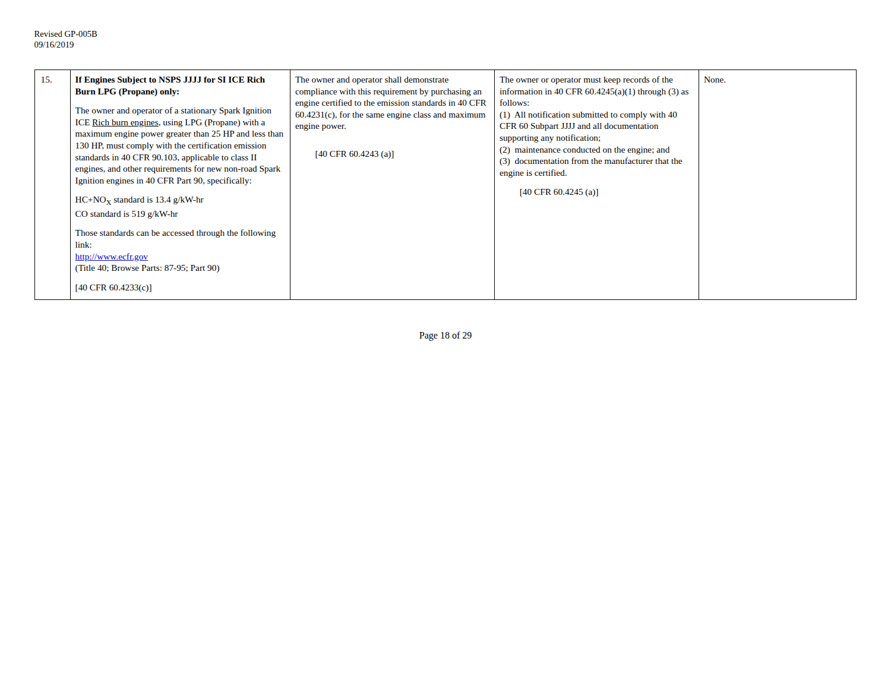Revised GP-005B
09/16/2019
| 15. | If Engines Subject to NSPS JJJJ for SI ICE Rich Burn LPG (Propane) only: The owner and operator of a stationary Spark Ignition ICE Rich burn engines , using LPG (Propane) with a maximum engine power greater than 25 HP and less than 130 HP, must comply with the certification emission standards in 40 CFR 90.103, applicable to class II engines, and other requirements for new non-road Spark Ignition engines in 40 CFR Part 90, specifically: HC+NO X standard is 13.4 g/kW-hr CO standard is 519 g/kW-hr Those standards can be accessed through the following link: http://www.ecfr.gov (Title 40; Browse Parts: 87-95; Part 90) [40 CFR 60.4233(c)] | The owner and operator shall demonstrate compliance with this requirement by purchasing an engine certified to the emission standards in 40 CFR 60.4231(c), for the same engine class and maximum engine power. [40 CFR 60.4243 (a)] | The owner or operator must keep records of the information in 40 CFR 60.4245(a)(1) through (3) as follows: (1) All notification submitted to comply with 40 CFR 60 Subpart JJJJ and all documentation supporting any notification; (2) maintenance conducted on the engine; and (3) documentation from the manufacturer that the engine is certified. [40 CFR 60.4245 (a)] | None. |
Page 18 of 29